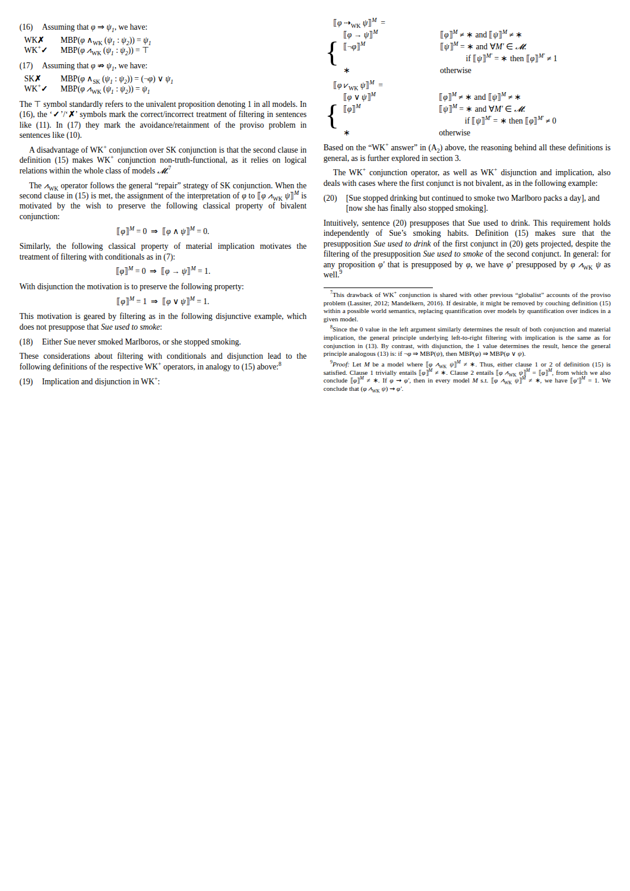(16)
Assuming that φ ⇒ ψ1, we have:
WK✗
MBP(φ ∧WK (ψ1 : ψ2)) = ψ1
WK+✓
MBP(φ ⩘WK (ψ1 : ψ2)) = ⊤
(17)
Assuming that φ ⇏ ψ1, we have:
SK✗
MBP(φ ∧SK (ψ1 : ψ2)) = (¬φ) ∨ ψ1
WK+✓
MBP(φ ⩘WK (ψ1 : ψ2)) = ψ1
The ⊤ symbol standardly refers to the univalent proposition denoting 1 in all models. In (16), the ‘✓’/‘✗’ symbols mark the correct/incorrect treatment of filtering in sentences like (11). In (17) they mark the avoidance/retainment of the proviso problem in sentences like (10).
A disadvantage of WK+ conjunction over SK conjunction is that the second clause in definition (15) makes WK+ conjunction non-truth-functional, as it relies on logical relations within the whole class of models 𝓜.7
The ⩘WK operator follows the general “repair” strategy of SK conjunction. When the second clause in (15) is met, the assignment of the interpretation of φ to ⟦φ ⩘WK ψ⟧M is motivated by the wish to preserve the following classical property of bivalent conjunction:
⟦φ⟧M = 0 ⇒ ⟦φ ∧ ψ⟧M = 0.
Similarly, the following classical property of material implication motivates the treatment of filtering with conditionals as in (7):
⟦φ⟧M = 0 ⇒ ⟦φ → ψ⟧M = 1.
With disjunction the motivation is to preserve the following property:
⟦φ⟧M = 1 ⇒ ⟦φ ∨ ψ⟧M = 1.
This motivation is geared by filtering as in the following disjunctive example, which does not presuppose that Sue used to smoke:
(18)
Either Sue never smoked Marlboros, or she stopped smoking.
These considerations about filtering with conditionals and disjunction lead to the following definitions of the respective WK+ operators, in analogy to (15) above:8
(19)
Implication and disjunction in WK+:
⟦φ ⇢WK ψ⟧M =
{
⟦φ → ψ⟧M
⟦φ⟧M ≠ ∗ and ⟦ψ⟧M ≠ ∗
⟦¬φ⟧M
⟦ψ⟧M = ∗ and ∀M′ ∈ 𝓜:
if ⟦ψ⟧M′ = ∗ then ⟦φ⟧M′ ≠ 1
∗
otherwise
⟦φ ⩗WK ψ⟧M =
{
⟦φ ∨ ψ⟧M
⟦φ⟧M ≠ ∗ and ⟦ψ⟧M ≠ ∗
⟦φ⟧M
⟦ψ⟧M = ∗ and ∀M′ ∈ 𝓜:
if ⟦ψ⟧M′ = ∗ then ⟦φ⟧M′ ≠ 0
∗
otherwise
Based on the “WK+ answer” in (A2) above, the reasoning behind all these definitions is general, as is further explored in section 3.
The WK+ conjunction operator, as well as WK+ disjunction and implication, also deals with cases where the first conjunct is not bivalent, as in the following example:
(20)
[Sue stopped drinking but continued to smoke two Marlboro packs a day], and [now she has finally also stopped smoking].
Intuitively, sentence (20) presupposes that Sue used to drink. This requirement holds independently of Sue’s smoking habits. Definition (15) makes sure that the presupposition Sue used to drink of the first conjunct in (20) gets projected, despite the filtering of the presupposition Sue used to smoke of the second conjunct. In general: for any proposition φ′ that is presupposed by φ, we have φ′ presupposed by φ ⩘WK ψ as well.9
7This drawback of WK+ conjunction is shared with other previous “globalist” accounts of the proviso problem (Lassiter, 2012; Mandelkern, 2016). If desirable, it might be removed by couching definition (15) within a possible world semantics, replacing quantification over models by quantification over indices in a given model.
8Since the 0 value in the left argument similarly determines the result of both conjunction and material implication, the general principle underlying left-to-right filtering with implication is the same as for conjunction in (13). By contrast, with disjunction, the 1 value determines the result, hence the general principle analogous (13) is: if ¬φ ⇒ MBP(ψ), then MBP(φ) ⇒ MBP(φ ∨ ψ).
9Proof: Let M be a model where ⟦φ ⩘WK ψ⟧M ≠ ∗. Thus, either clause 1 or 2 of definition (15) is satisfied. Clause 1 trivially entails ⟦φ⟧M ≠ ∗. Clause 2 entails ⟦φ ⩘WK ψ⟧M = ⟦φ⟧M, from which we also conclude ⟦φ⟧M ≠ ∗. If φ ⇝ φ′, then in every model M s.t. ⟦φ ⩘WK ψ⟧M ≠ ∗, we have ⟦φ′⟧M = 1. We conclude that (φ ⩘WK ψ) ⇝ φ′.